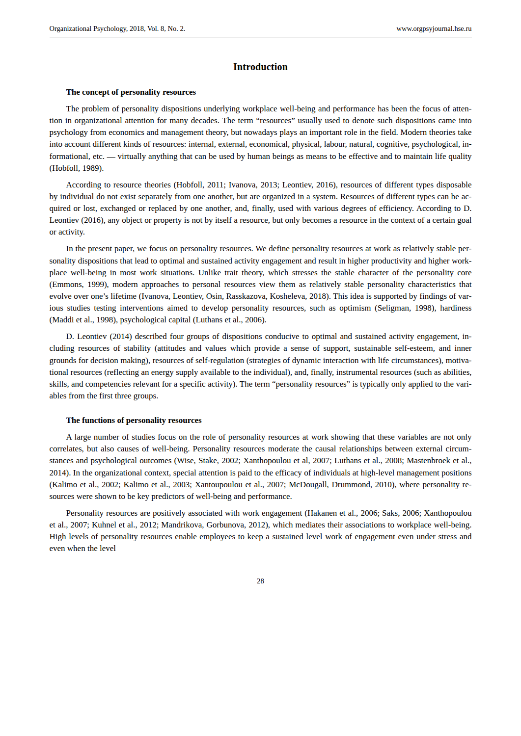Organizational Psychology, 2018, Vol. 8, No. 2. www.orgpsyjournal.hse.ru
Introduction
The concept of personality resources
The problem of personality dispositions underlying workplace well-being and performance has been the focus of attention in organizational attention for many decades. The term “resources” usually used to denote such dispositions came into psychology from economics and management theory, but nowadays plays an important role in the field. Modern theories take into account different kinds of resources: internal, external, economical, physical, labour, natural, cognitive, psychological, informational, etc. — virtually anything that can be used by human beings as means to be effective and to maintain life quality (Hobfoll, 1989).
According to resource theories (Hobfoll, 2011; Ivanova, 2013; Leontiev, 2016), resources of different types disposable by individual do not exist separately from one another, but are organized in a system. Resources of different types can be acquired or lost, exchanged or replaced by one another, and, finally, used with various degrees of efficiency. According to D. Leontiev (2016), any object or property is not by itself a resource, but only becomes a resource in the context of a certain goal or activity.
In the present paper, we focus on personality resources. We define personality resources at work as relatively stable personality dispositions that lead to optimal and sustained activity engagement and result in higher productivity and higher workplace well-being in most work situations. Unlike trait theory, which stresses the stable character of the personality core (Emmons, 1999), modern approaches to personal resources view them as relatively stable personality characteristics that evolve over one’s lifetime (Ivanova, Leontiev, Osin, Rasskazova, Kosheleva, 2018). This idea is supported by findings of various studies testing interventions aimed to develop personality resources, such as optimism (Seligman, 1998), hardiness (Maddi et al., 1998), psychological capital (Luthans et al., 2006).
D. Leontiev (2014) described four groups of dispositions conducive to optimal and sustained activity engagement, including resources of stability (attitudes and values which provide a sense of support, sustainable self-esteem, and inner grounds for decision making), resources of self-regulation (strategies of dynamic interaction with life circumstances), motivational resources (reflecting an energy supply available to the individual), and, finally, instrumental resources (such as abilities, skills, and competencies relevant for a specific activity). The term “personality resources” is typically only applied to the variables from the first three groups.
The functions of personality resources
A large number of studies focus on the role of personality resources at work showing that these variables are not only correlates, but also causes of well-being. Personality resources moderate the causal relationships between external circumstances and psychological outcomes (Wise, Stake, 2002; Xanthopoulou et al, 2007; Luthans et al., 2008; Mastenbroek et al., 2014). In the organizational context, special attention is paid to the efficacy of individuals at high-level management positions (Kalimo et al., 2002; Kalimo et al., 2003; Xantoupoulou et al., 2007; McDougall, Drummond, 2010), where personality resources were shown to be key predictors of well-being and performance.
Personality resources are positively associated with work engagement (Hakanen et al., 2006; Saks, 2006; Xanthopoulou et al., 2007; Kuhnel et al., 2012; Mandrikova, Gorbunova, 2012), which mediates their associations to workplace well-being. High levels of personality resources enable employees to keep a sustained level work of engagement even under stress and even when the level
28